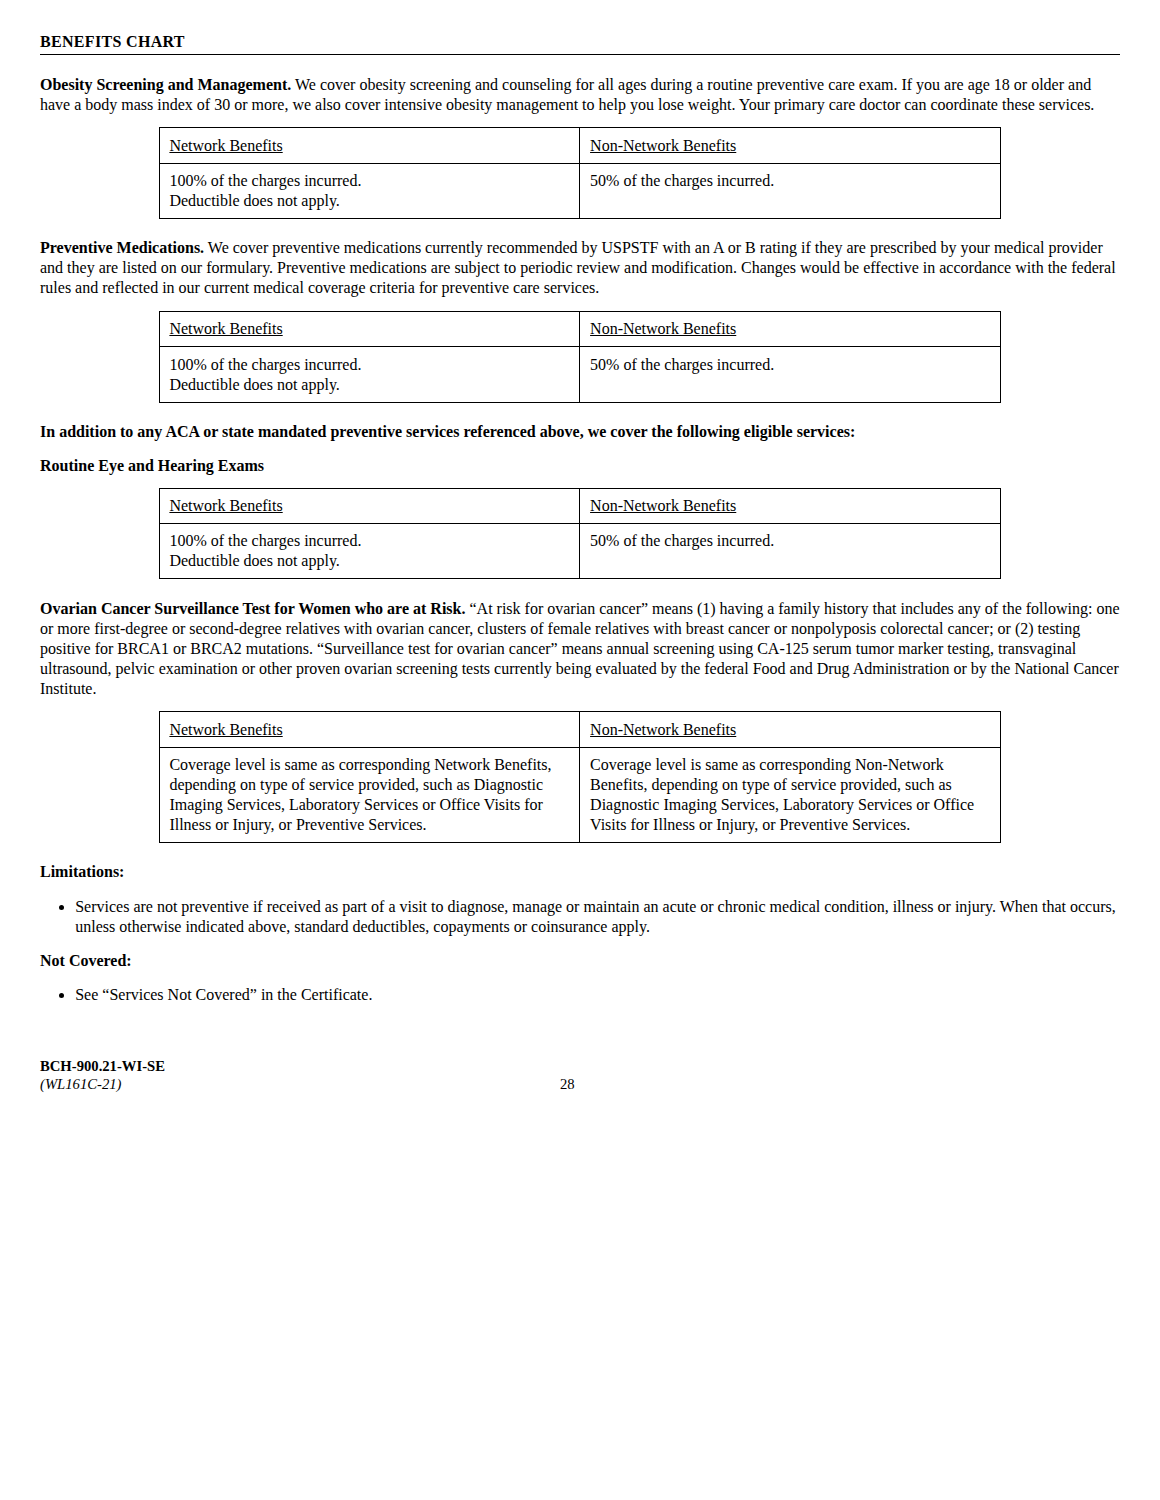BENEFITS CHART
Obesity Screening and Management. We cover obesity screening and counseling for all ages during a routine preventive care exam. If you are age 18 or older and have a body mass index of 30 or more, we also cover intensive obesity management to help you lose weight. Your primary care doctor can coordinate these services.
| Network Benefits | Non-Network Benefits |
| --- | --- |
| 100% of the charges incurred. Deductible does not apply. | 50% of the charges incurred. |
Preventive Medications. We cover preventive medications currently recommended by USPSTF with an A or B rating if they are prescribed by your medical provider and they are listed on our formulary. Preventive medications are subject to periodic review and modification. Changes would be effective in accordance with the federal rules and reflected in our current medical coverage criteria for preventive care services.
| Network Benefits | Non-Network Benefits |
| --- | --- |
| 100% of the charges incurred. Deductible does not apply. | 50% of the charges incurred. |
In addition to any ACA or state mandated preventive services referenced above, we cover the following eligible services:
Routine Eye and Hearing Exams
| Network Benefits | Non-Network Benefits |
| --- | --- |
| 100% of the charges incurred. Deductible does not apply. | 50% of the charges incurred. |
Ovarian Cancer Surveillance Test for Women who are at Risk. “At risk for ovarian cancer” means (1) having a family history that includes any of the following: one or more first-degree or second-degree relatives with ovarian cancer, clusters of female relatives with breast cancer or nonpolyposis colorectal cancer; or (2) testing positive for BRCA1 or BRCA2 mutations. “Surveillance test for ovarian cancer” means annual screening using CA-125 serum tumor marker testing, transvaginal ultrasound, pelvic examination or other proven ovarian screening tests currently being evaluated by the federal Food and Drug Administration or by the National Cancer Institute.
| Network Benefits | Non-Network Benefits |
| --- | --- |
| Coverage level is same as corresponding Network Benefits, depending on type of service provided, such as Diagnostic Imaging Services, Laboratory Services or Office Visits for Illness or Injury, or Preventive Services. | Coverage level is same as corresponding Non-Network Benefits, depending on type of service provided, such as Diagnostic Imaging Services, Laboratory Services or Office Visits for Illness or Injury, or Preventive Services. |
Limitations:
Services are not preventive if received as part of a visit to diagnose, manage or maintain an acute or chronic medical condition, illness or injury. When that occurs, unless otherwise indicated above, standard deductibles, copayments or coinsurance apply.
Not Covered:
See “Services Not Covered” in the Certificate.
BCH-900.21-WI-SE
(WL161C-21)
28